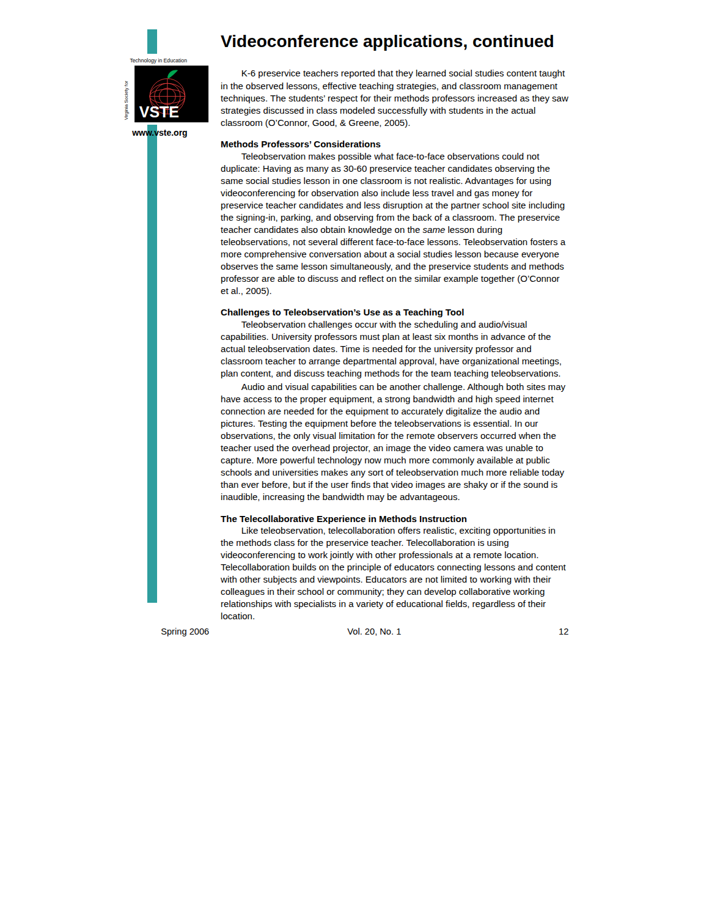www.vste.org
Videoconference applications, continued
K-6 preservice teachers reported that they learned social studies content taught in the observed lessons, effective teaching strategies, and classroom management techniques. The students’ respect for their methods professors increased as they saw strategies discussed in class modeled successfully with students in the actual classroom (O’Connor, Good, & Greene, 2005).
Methods Professors’ Considerations
Teleobservation makes possible what face-to-face observations could not duplicate: Having as many as 30-60 preservice teacher candidates observing the same social studies lesson in one classroom is not realistic. Advantages for using videoconferencing for observation also include less travel and gas money for preservice teacher candidates and less disruption at the partner school site including the signing-in, parking, and observing from the back of a classroom. The preservice teacher candidates also obtain knowledge on the same lesson during teleobservations, not several different face-to-face lessons. Teleobservation fosters a more comprehensive conversation about a social studies lesson because everyone observes the same lesson simultaneously, and the preservice students and methods professor are able to discuss and reflect on the similar example together (O’Connor et al., 2005).
Challenges to Teleobservation’s Use as a Teaching Tool
Teleobservation challenges occur with the scheduling and audio/visual capabilities. University professors must plan at least six months in advance of the actual teleobservation dates. Time is needed for the university professor and classroom teacher to arrange departmental approval, have organizational meetings, plan content, and discuss teaching methods for the team teaching teleobservations.
Audio and visual capabilities can be another challenge. Although both sites may have access to the proper equipment, a strong bandwidth and high speed internet connection are needed for the equipment to accurately digitalize the audio and pictures. Testing the equipment before the teleobservations is essential. In our observations, the only visual limitation for the remote observers occurred when the teacher used the overhead projector, an image the video camera was unable to capture. More powerful technology now much more commonly available at public schools and universities makes any sort of teleobservation much more reliable today than ever before, but if the user finds that video images are shaky or if the sound is inaudible, increasing the bandwidth may be advantageous.
The Telecollaborative Experience in Methods Instruction
Like teleobservation, telecollaboration offers realistic, exciting opportunities in the methods class for the preservice teacher. Telecollaboration is using videoconferencing to work jointly with other professionals at a remote location. Telecollaboration builds on the principle of educators connecting lessons and content with other subjects and viewpoints. Educators are not limited to working with their colleagues in their school or community; they can develop collaborative working relationships with specialists in a variety of educational fields, regardless of their location.
Spring 2006
Vol. 20, No. 1
12